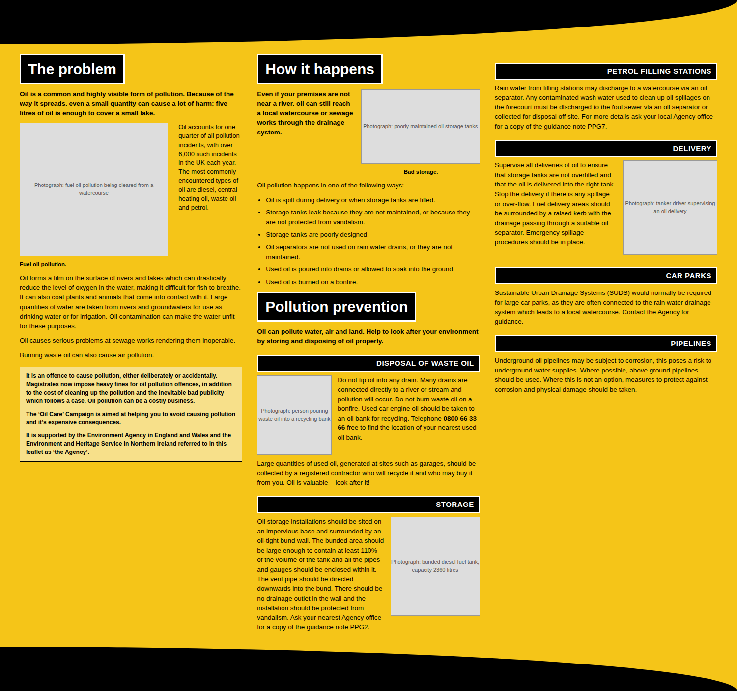The problem
Oil is a common and highly visible form of pollution. Because of the way it spreads, even a small quantity can cause a lot of harm: five litres of oil is enough to cover a small lake.
Photograph: fuel oil pollution being cleared from a watercourse
Oil accounts for one quarter of all pollution incidents, with over 6,000 such incidents in the UK each year. The most commonly encountered types of oil are diesel, central heating oil, waste oil and petrol.
Fuel oil pollution.
Oil forms a film on the surface of rivers and lakes which can drastically reduce the level of oxygen in the water, making it difficult for fish to breathe. It can also coat plants and animals that come into contact with it. Large quantities of water are taken from rivers and groundwaters for use as drinking water or for irrigation. Oil contamination can make the water unfit for these purposes.
Oil causes serious problems at sewage works rendering them inoperable.
Burning waste oil can also cause air pollution.
It is an offence to cause pollution, either deliberately or accidentally. Magistrates now impose heavy fines for oil pollution offences, in addition to the cost of cleaning up the pollution and the inevitable bad publicity which follows a case. Oil pollution can be a costly business.
The ‘Oil Care’ Campaign is aimed at helping you to avoid causing pollution and it’s expensive consequences.
It is supported by the Environment Agency in England and Wales and the Environment and Heritage Service in Northern Ireland referred to in this leaflet as ‘the Agency’.
How it happens
Photograph: poorly maintained oil storage tanks
Even if your premises are not near a river, oil can still reach a local watercourse or sewage works through the drainage system.
Bad storage.
Oil pollution happens in one of the following ways:
Oil is spilt during delivery or when storage tanks are filled.
Storage tanks leak because they are not maintained, or because they are not protected from vandalism.
Storage tanks are poorly designed.
Oil separators are not used on rain water drains, or they are not maintained.
Used oil is poured into drains or allowed to soak into the ground.
Used oil is burned on a bonfire.
Pollution prevention
Oil can pollute water, air and land. Help to look after your environment by storing and disposing of oil properly.
DISPOSAL OF WASTE OIL
Photograph: person pouring waste oil into a recycling bank
Do not tip oil into any drain. Many drains are connected directly to a river or stream and pollution will occur. Do not burn waste oil on a bonfire. Used car engine oil should be taken to an oil bank for recycling. Telephone 0800 66 33 66 free to find the location of your nearest used oil bank.
Large quantities of used oil, generated at sites such as garages, should be collected by a registered contractor who will recycle it and who may buy it from you. Oil is valuable – look after it!
STORAGE
Photograph: bunded diesel fuel tank, capacity 2360 litres
Oil storage installations should be sited on an impervious base and surrounded by an oil-tight bund wall. The bunded area should be large enough to contain at least 110% of the volume of the tank and all the pipes and gauges should be enclosed within it. The vent pipe should be directed downwards into the bund. There should be no drainage outlet in the wall and the installation should be protected from vandalism. Ask your nearest Agency office for a copy of the guidance note PPG2.
PETROL FILLING STATIONS
Rain water from filling stations may discharge to a watercourse via an oil separator. Any contaminated wash water used to clean up oil spillages on the forecourt must be discharged to the foul sewer via an oil separator or collected for disposal off site. For more details ask your local Agency office for a copy of the guidance note PPG7.
DELIVERY
Photograph: tanker driver supervising an oil delivery
Supervise all deliveries of oil to ensure that storage tanks are not overfilled and that the oil is delivered into the right tank. Stop the delivery if there is any spillage or over-flow. Fuel delivery areas should be surrounded by a raised kerb with the drainage passing through a suitable oil separator. Emergency spillage procedures should be in place.
CAR PARKS
Sustainable Urban Drainage Systems (SUDS) would normally be required for large car parks, as they are often connected to the rain water drainage system which leads to a local watercourse. Contact the Agency for guidance.
PIPELINES
Underground oil pipelines may be subject to corrosion, this poses a risk to underground water supplies. Where possible, above ground pipelines should be used. Where this is not an option, measures to protect against corrosion and physical damage should be taken.